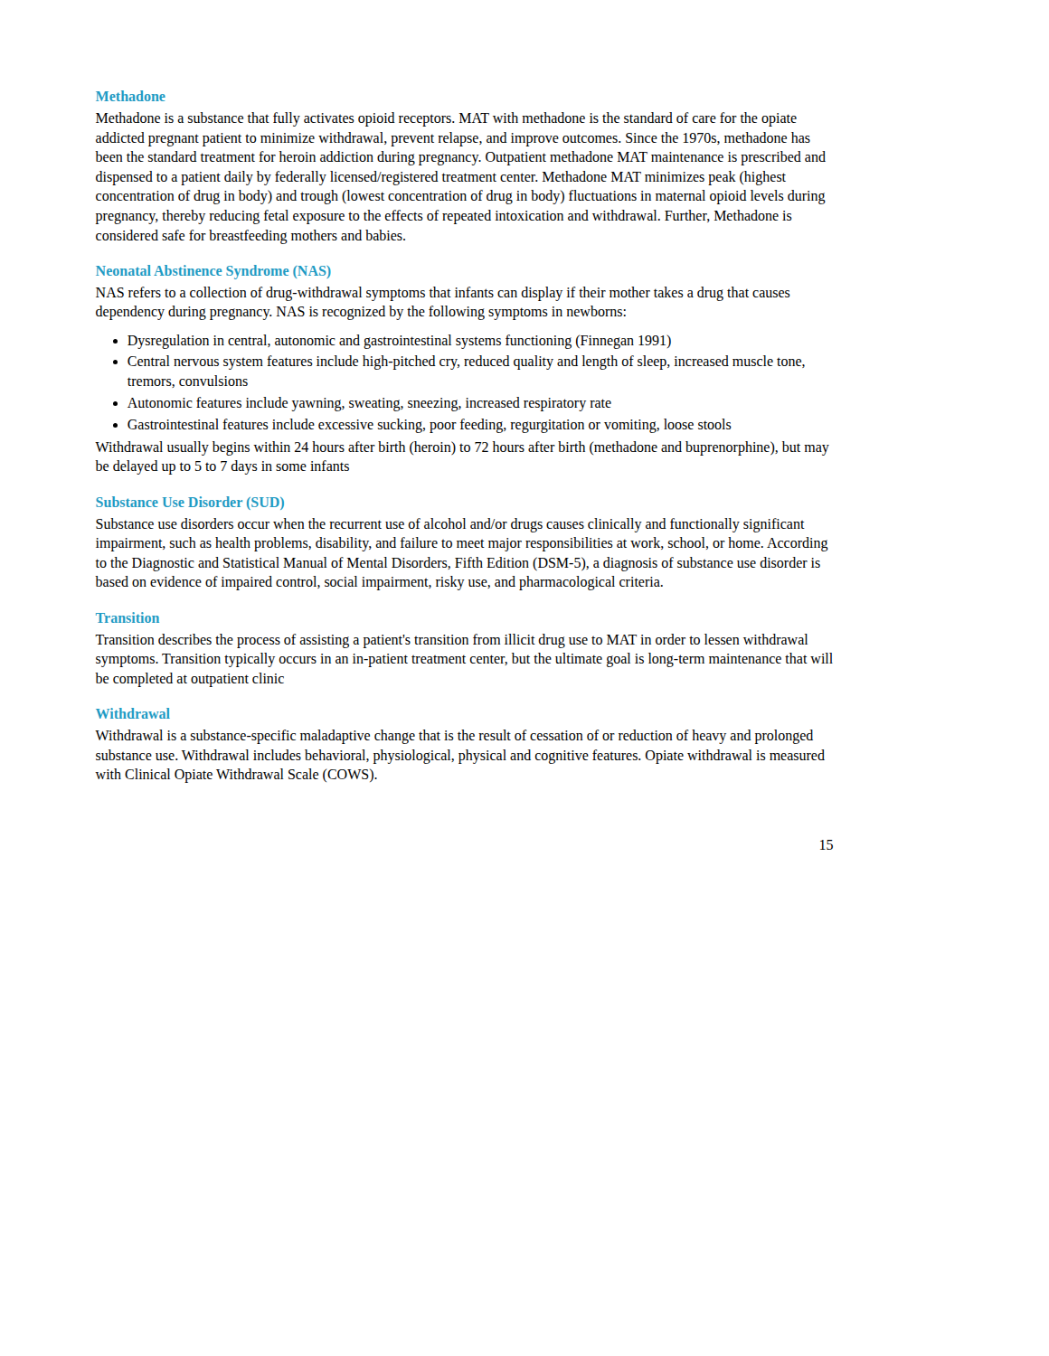Methadone
Methadone is a substance that fully activates opioid receptors. MAT with methadone is the standard of care for the opiate addicted pregnant patient to minimize withdrawal, prevent relapse, and improve outcomes. Since the 1970s, methadone has been the standard treatment for heroin addiction during pregnancy. Outpatient methadone MAT maintenance is prescribed and dispensed to a patient daily by federally licensed/registered treatment center. Methadone MAT minimizes peak (highest concentration of drug in body) and trough (lowest concentration of drug in body) fluctuations in maternal opioid levels during pregnancy, thereby reducing fetal exposure to the effects of repeated intoxication and withdrawal. Further, Methadone is considered safe for breastfeeding mothers and babies.
Neonatal Abstinence Syndrome (NAS)
NAS refers to a collection of drug-withdrawal symptoms that infants can display if their mother takes a drug that causes dependency during pregnancy. NAS is recognized by the following symptoms in newborns:
Dysregulation in central, autonomic and gastrointestinal systems functioning (Finnegan 1991)
Central nervous system features include high-pitched cry, reduced quality and length of sleep, increased muscle tone, tremors, convulsions
Autonomic features include yawning, sweating, sneezing, increased respiratory rate
Gastrointestinal features include excessive sucking, poor feeding, regurgitation or vomiting, loose stools
Withdrawal usually begins within 24 hours after birth (heroin) to 72 hours after birth (methadone and buprenorphine), but may be delayed up to 5 to 7 days in some infants
Substance Use Disorder (SUD)
Substance use disorders occur when the recurrent use of alcohol and/or drugs causes clinically and functionally significant impairment, such as health problems, disability, and failure to meet major responsibilities at work, school, or home. According to the Diagnostic and Statistical Manual of Mental Disorders, Fifth Edition (DSM-5), a diagnosis of substance use disorder is based on evidence of impaired control, social impairment, risky use, and pharmacological criteria.
Transition
Transition describes the process of assisting a patient's transition from illicit drug use to MAT in order to lessen withdrawal symptoms. Transition typically occurs in an in-patient treatment center, but the ultimate goal is long-term maintenance that will be completed at outpatient clinic
Withdrawal
Withdrawal is a substance-specific maladaptive change that is the result of cessation of or reduction of heavy and prolonged substance use. Withdrawal includes behavioral, physiological, physical and cognitive features. Opiate withdrawal is measured with Clinical Opiate Withdrawal Scale (COWS).
15